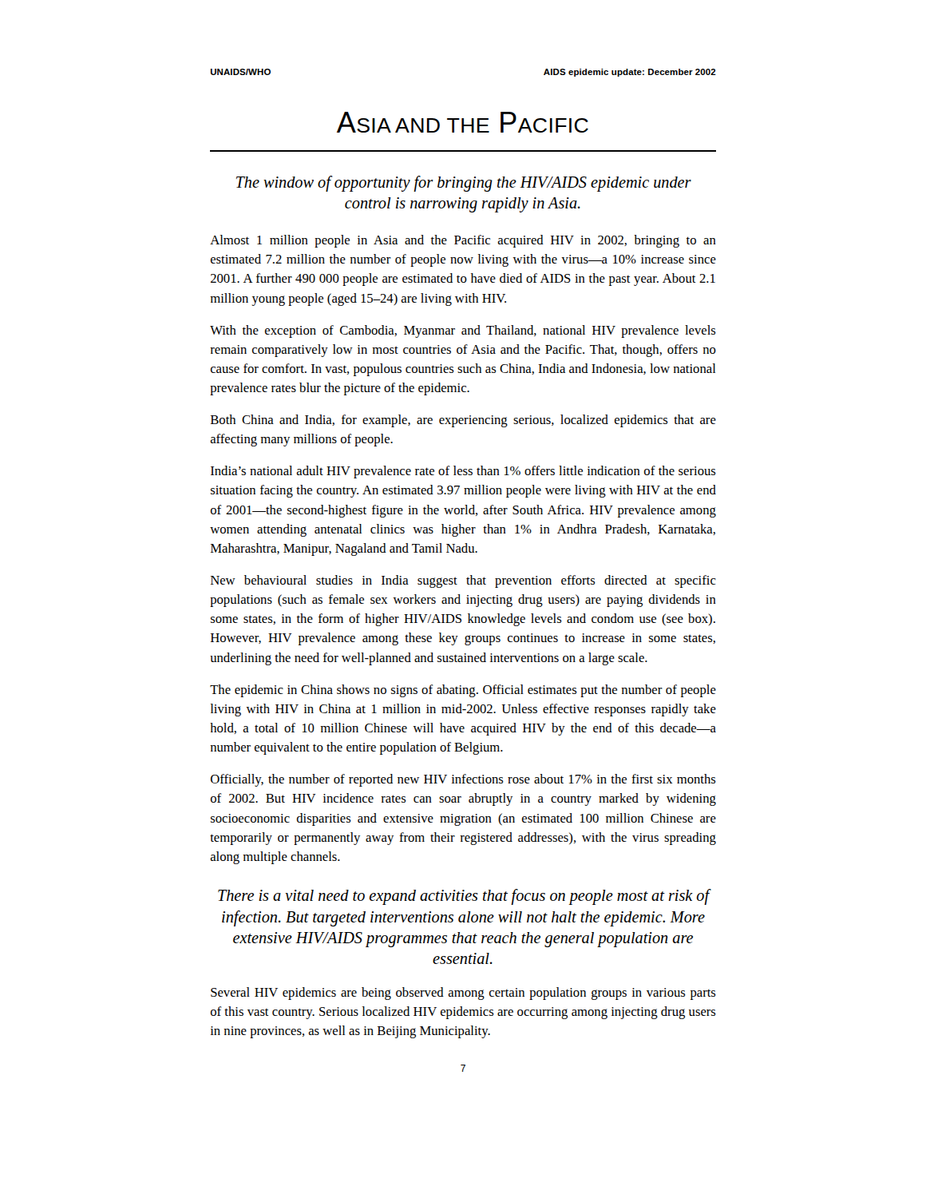UNAIDS/WHO AIDS epidemic update: December 2002
ASIA AND THE PACIFIC
The window of opportunity for bringing the HIV/AIDS epidemic under control is narrowing rapidly in Asia.
Almost 1 million people in Asia and the Pacific acquired HIV in 2002, bringing to an estimated 7.2 million the number of people now living with the virus—a 10% increase since 2001. A further 490 000 people are estimated to have died of AIDS in the past year. About 2.1 million young people (aged 15–24) are living with HIV.
With the exception of Cambodia, Myanmar and Thailand, national HIV prevalence levels remain comparatively low in most countries of Asia and the Pacific. That, though, offers no cause for comfort. In vast, populous countries such as China, India and Indonesia, low national prevalence rates blur the picture of the epidemic.
Both China and India, for example, are experiencing serious, localized epidemics that are affecting many millions of people.
India’s national adult HIV prevalence rate of less than 1% offers little indication of the serious situation facing the country. An estimated 3.97 million people were living with HIV at the end of 2001—the second-highest figure in the world, after South Africa. HIV prevalence among women attending antenatal clinics was higher than 1% in Andhra Pradesh, Karnataka, Maharashtra, Manipur, Nagaland and Tamil Nadu.
New behavioural studies in India suggest that prevention efforts directed at specific populations (such as female sex workers and injecting drug users) are paying dividends in some states, in the form of higher HIV/AIDS knowledge levels and condom use (see box). However, HIV prevalence among these key groups continues to increase in some states, underlining the need for well-planned and sustained interventions on a large scale.
The epidemic in China shows no signs of abating. Official estimates put the number of people living with HIV in China at 1 million in mid-2002. Unless effective responses rapidly take hold, a total of 10 million Chinese will have acquired HIV by the end of this decade—a number equivalent to the entire population of Belgium.
Officially, the number of reported new HIV infections rose about 17% in the first six months of 2002. But HIV incidence rates can soar abruptly in a country marked by widening socioeconomic disparities and extensive migration (an estimated 100 million Chinese are temporarily or permanently away from their registered addresses), with the virus spreading along multiple channels.
There is a vital need to expand activities that focus on people most at risk of infection. But targeted interventions alone will not halt the epidemic. More extensive HIV/AIDS programmes that reach the general population are essential.
Several HIV epidemics are being observed among certain population groups in various parts of this vast country. Serious localized HIV epidemics are occurring among injecting drug users in nine provinces, as well as in Beijing Municipality.
7